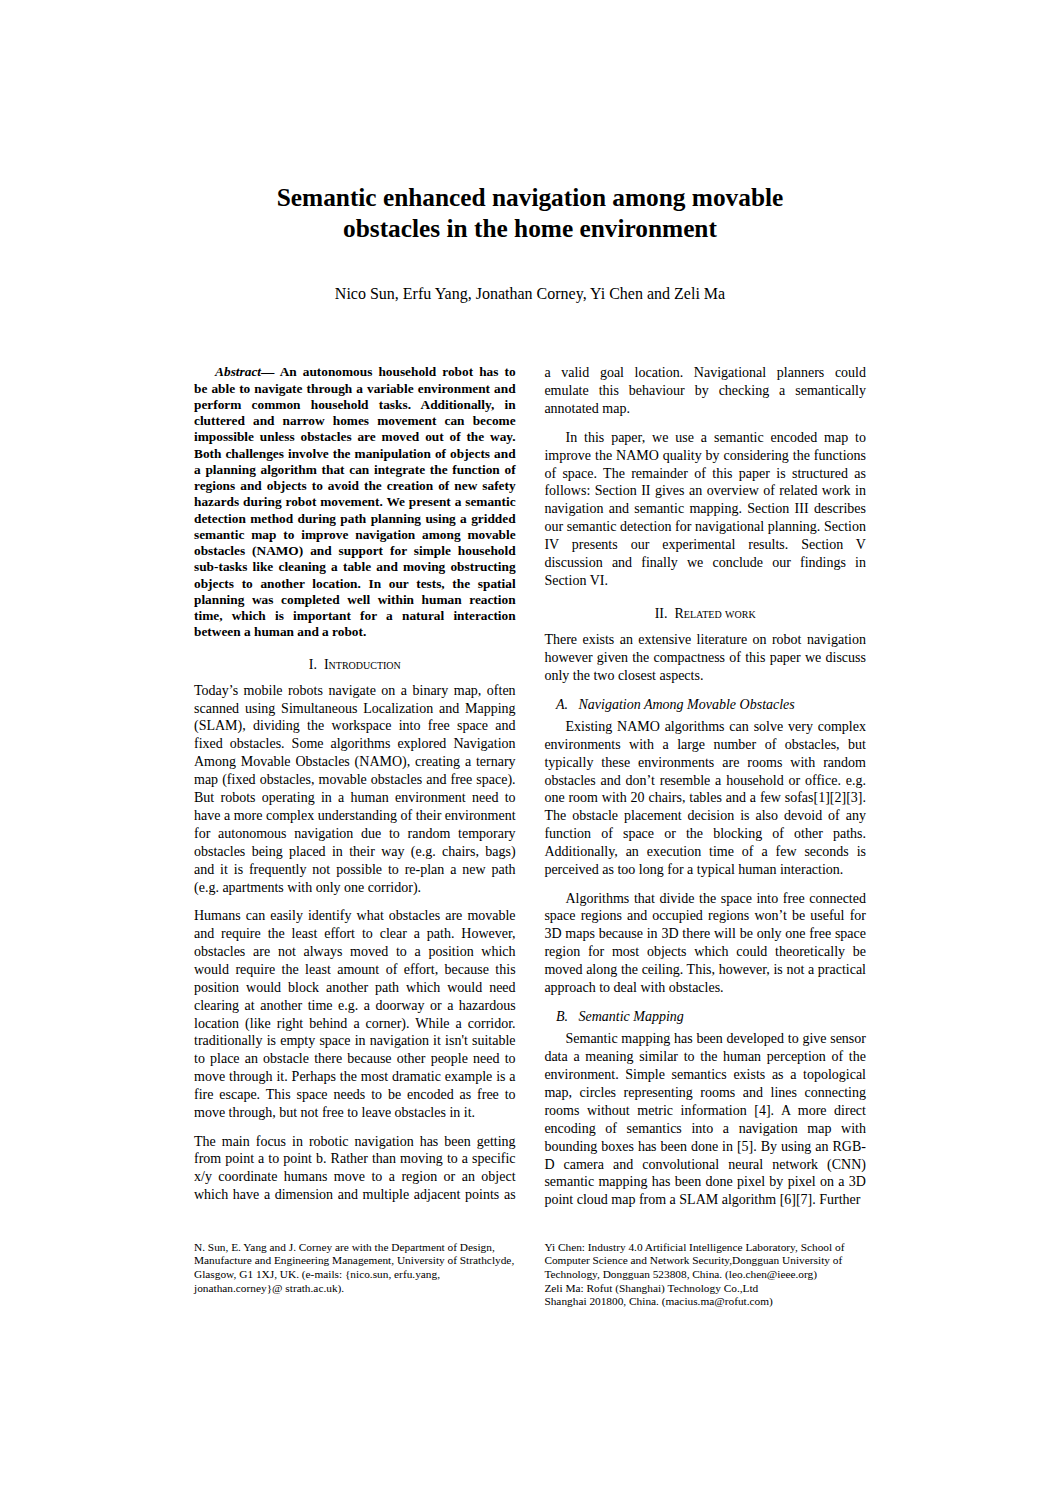Semantic enhanced navigation among movable obstacles in the home environment
Nico Sun, Erfu Yang, Jonathan Corney, Yi Chen and Zeli Ma
Abstract— An autonomous household robot has to be able to navigate through a variable environment and perform common household tasks. Additionally, in cluttered and narrow homes movement can become impossible unless obstacles are moved out of the way. Both challenges involve the manipulation of objects and a planning algorithm that can integrate the function of regions and objects to avoid the creation of new safety hazards during robot movement. We present a semantic detection method during path planning using a gridded semantic map to improve navigation among movable obstacles (NAMO) and support for simple household sub-tasks like cleaning a table and moving obstructing objects to another location. In our tests, the spatial planning was completed well within human reaction time, which is important for a natural interaction between a human and a robot.
I. Introduction
Today’s mobile robots navigate on a binary map, often scanned using Simultaneous Localization and Mapping (SLAM), dividing the workspace into free space and fixed obstacles. Some algorithms explored Navigation Among Movable Obstacles (NAMO), creating a ternary map (fixed obstacles, movable obstacles and free space). But robots operating in a human environment need to have a more complex understanding of their environment for autonomous navigation due to random temporary obstacles being placed in their way (e.g. chairs, bags) and it is frequently not possible to re-plan a new path (e.g. apartments with only one corridor).
Humans can easily identify what obstacles are movable and require the least effort to clear a path. However, obstacles are not always moved to a position which would require the least amount of effort, because this position would block another path which would need clearing at another time e.g. a doorway or a hazardous location (like right behind a corner). While a corridor. traditionally is empty space in navigation it isn't suitable to place an obstacle there because other people need to move through it. Perhaps the most dramatic example is a fire escape. This space needs to be encoded as free to move through, but not free to leave obstacles in it.
The main focus in robotic navigation has been getting from point a to point b. Rather than moving to a specific x/y coordinate humans move to a region or an object which have a dimension and multiple adjacent points as a valid goal location. Navigational planners could emulate this behaviour by checking a semantically annotated map.
In this paper, we use a semantic encoded map to improve the NAMO quality by considering the functions of space. The remainder of this paper is structured as follows: Section II gives an overview of related work in navigation and semantic mapping. Section III describes our semantic detection for navigational planning. Section IV presents our experimental results. Section V discussion and finally we conclude our findings in Section VI.
II. Related work
There exists an extensive literature on robot navigation however given the compactness of this paper we discuss only the two closest aspects.
A. Navigation Among Movable Obstacles
Existing NAMO algorithms can solve very complex environments with a large number of obstacles, but typically these environments are rooms with random obstacles and don’t resemble a household or office. e.g. one room with 20 chairs, tables and a few sofas[1][2][3]. The obstacle placement decision is also devoid of any function of space or the blocking of other paths. Additionally, an execution time of a few seconds is perceived as too long for a typical human interaction.
Algorithms that divide the space into free connected space regions and occupied regions won’t be useful for 3D maps because in 3D there will be only one free space region for most objects which could theoretically be moved along the ceiling. This, however, is not a practical approach to deal with obstacles.
B. Semantic Mapping
Semantic mapping has been developed to give sensor data a meaning similar to the human perception of the environment. Simple semantics exists as a topological map, circles representing rooms and lines connecting rooms without metric information [4]. A more direct encoding of semantics into a navigation map with bounding boxes has been done in [5]. By using an RGB-D camera and convolutional neural network (CNN) semantic mapping has been done pixel by pixel on a 3D point cloud map from a SLAM algorithm [6][7]. Further
N. Sun, E. Yang and J. Corney are with the Department of Design, Manufacture and Engineering Management, University of Strathclyde, Glasgow, G1 1XJ, UK. (e-mails: {nico.sun, erfu.yang, jonathan.corney}@ strath.ac.uk).
Yi Chen: Industry 4.0 Artificial Intelligence Laboratory, School of Computer Science and Network Security,Dongguan University of Technology, Dongguan 523808, China. (leo.chen@ieee.org)
Zeli Ma: Rofut (Shanghai) Technology Co.,Ltd
Shanghai 201800, China. (macius.ma@rofut.com)